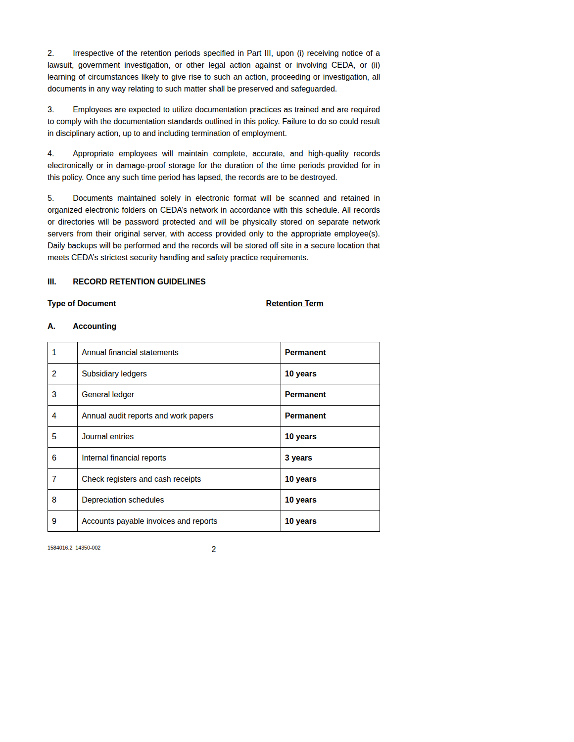2. Irrespective of the retention periods specified in Part III, upon (i) receiving notice of a lawsuit, government investigation, or other legal action against or involving CEDA, or (ii) learning of circumstances likely to give rise to such an action, proceeding or investigation, all documents in any way relating to such matter shall be preserved and safeguarded.
3. Employees are expected to utilize documentation practices as trained and are required to comply with the documentation standards outlined in this policy. Failure to do so could result in disciplinary action, up to and including termination of employment.
4. Appropriate employees will maintain complete, accurate, and high-quality records electronically or in damage-proof storage for the duration of the time periods provided for in this policy. Once any such time period has lapsed, the records are to be destroyed.
5. Documents maintained solely in electronic format will be scanned and retained in organized electronic folders on CEDA’s network in accordance with this schedule. All records or directories will be password protected and will be physically stored on separate network servers from their original server, with access provided only to the appropriate employee(s). Daily backups will be performed and the records will be stored off site in a secure location that meets CEDA’s strictest security handling and safety practice requirements.
III. RECORD RETENTION GUIDELINES
Type of Document Retention Term
A. Accounting
| 1 | Annual financial statements | Permanent |
| 2 | Subsidiary ledgers | 10 years |
| 3 | General ledger | Permanent |
| 4 | Annual audit reports and work papers | Permanent |
| 5 | Journal entries | 10 years |
| 6 | Internal financial reports | 3 years |
| 7 | Check registers and cash receipts | 10 years |
| 8 | Depreciation schedules | 10 years |
| 9 | Accounts payable invoices and reports | 10 years |
1584016.2 14350-002 2